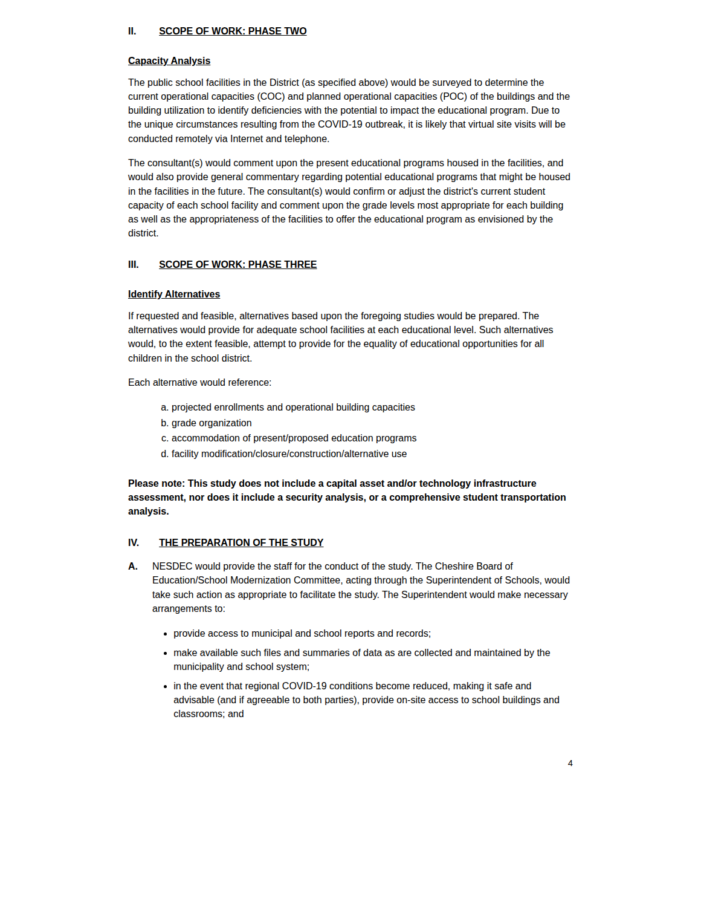II. SCOPE OF WORK: PHASE TWO
Capacity Analysis
The public school facilities in the District (as specified above) would be surveyed to determine the current operational capacities (COC) and planned operational capacities (POC) of the buildings and the building utilization to identify deficiencies with the potential to impact the educational program. Due to the unique circumstances resulting from the COVID-19 outbreak, it is likely that virtual site visits will be conducted remotely via Internet and telephone.
The consultant(s) would comment upon the present educational programs housed in the facilities, and would also provide general commentary regarding potential educational programs that might be housed in the facilities in the future. The consultant(s) would confirm or adjust the district's current student capacity of each school facility and comment upon the grade levels most appropriate for each building as well as the appropriateness of the facilities to offer the educational program as envisioned by the district.
III. SCOPE OF WORK: PHASE THREE
Identify Alternatives
If requested and feasible, alternatives based upon the foregoing studies would be prepared. The alternatives would provide for adequate school facilities at each educational level. Such alternatives would, to the extent feasible, attempt to provide for the equality of educational opportunities for all children in the school district.
Each alternative would reference:
projected enrollments and operational building capacities
grade organization
accommodation of present/proposed education programs
facility modification/closure/construction/alternative use
Please note: This study does not include a capital asset and/or technology infrastructure assessment, nor does it include a security analysis, or a comprehensive student transportation analysis.
IV. THE PREPARATION OF THE STUDY
A.
NESDEC would provide the staff for the conduct of the study. The Cheshire Board of Education/School Modernization Committee, acting through the Superintendent of Schools, would take such action as appropriate to facilitate the study. The Superintendent would make necessary arrangements to:
provide access to municipal and school reports and records;
make available such files and summaries of data as are collected and maintained by the municipality and school system;
in the event that regional COVID-19 conditions become reduced, making it safe and advisable (and if agreeable to both parties), provide on-site access to school buildings and classrooms; and
4